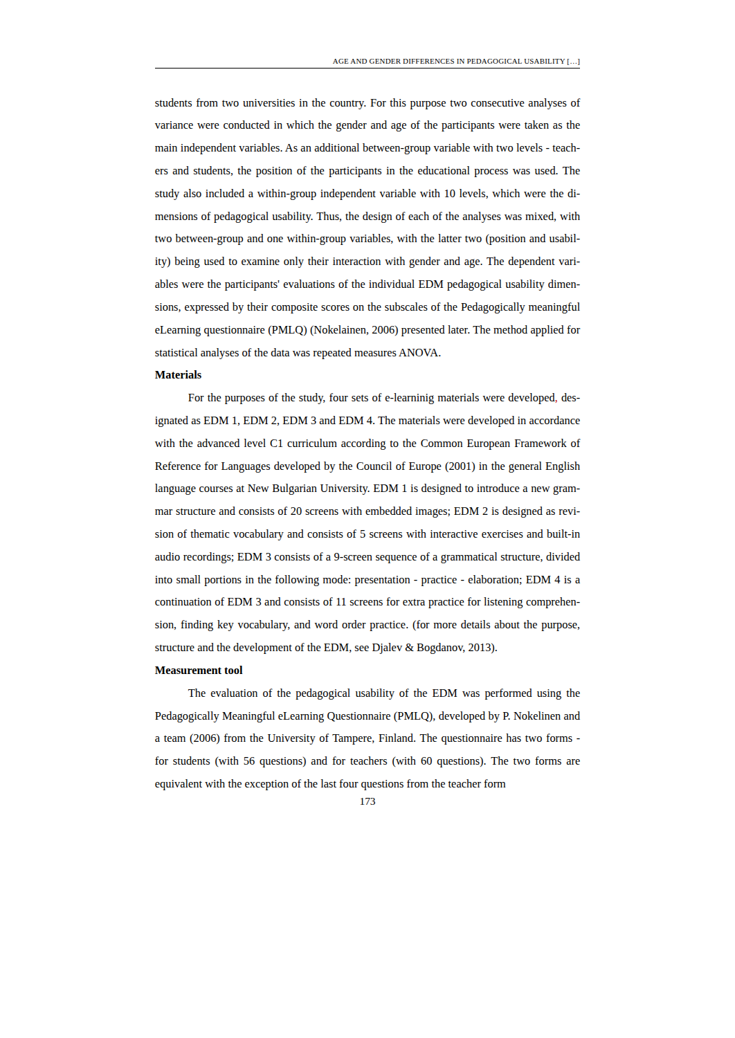Age and Gender Differences in Pedagogical Usability […]
students from two universities in the country. For this purpose two consecutive analyses of variance were conducted in which the gender and age of the participants were taken as the main independent variables. As an additional between-group variable with two levels - teachers and students, the position of the participants in the educational process was used. The study also included a within-group independent variable with 10 levels, which were the dimensions of pedagogical usability. Thus, the design of each of the analyses was mixed, with two between-group and one within-group variables, with the latter two (position and usability) being used to examine only their interaction with gender and age. The dependent variables were the participants' evaluations of the individual EDM pedagogical usability dimensions, expressed by their composite scores on the subscales of the Pedagogically meaningful eLearning questionnaire (PMLQ) (Nokelainen, 2006) presented later. The method applied for statistical analyses of the data was repeated measures ANOVA.
Materials
For the purposes of the study, four sets of e-learninig materials were developed, designated as EDM 1, EDM 2, EDM 3 and EDM 4. The materials were developed in accordance with the advanced level C1 curriculum according to the Common European Framework of Reference for Languages developed by the Council of Europe (2001) in the general English language courses at New Bulgarian University. EDM 1 is designed to introduce a new grammar structure and consists of 20 screens with embedded images; EDM 2 is designed as revision of thematic vocabulary and consists of 5 screens with interactive exercises and built-in audio recordings; EDM 3 consists of a 9-screen sequence of a grammatical structure, divided into small portions in the following mode: presentation - practice - elaboration; EDM 4 is a continuation of EDM 3 and consists of 11 screens for extra practice for listening comprehension, finding key vocabulary, and word order practice. (for more details about the purpose, structure and the development of the EDM, see Djalev & Bogdanov, 2013).
Measurement tool
The evaluation of the pedagogical usability of the EDM was performed using the Pedagogically Meaningful eLearning Questionnaire (PMLQ), developed by P. Nokelinen and a team (2006) from the University of Tampere, Finland. The questionnaire has two forms - for students (with 56 questions) and for teachers (with 60 questions). The two forms are equivalent with the exception of the last four questions from the teacher form
173